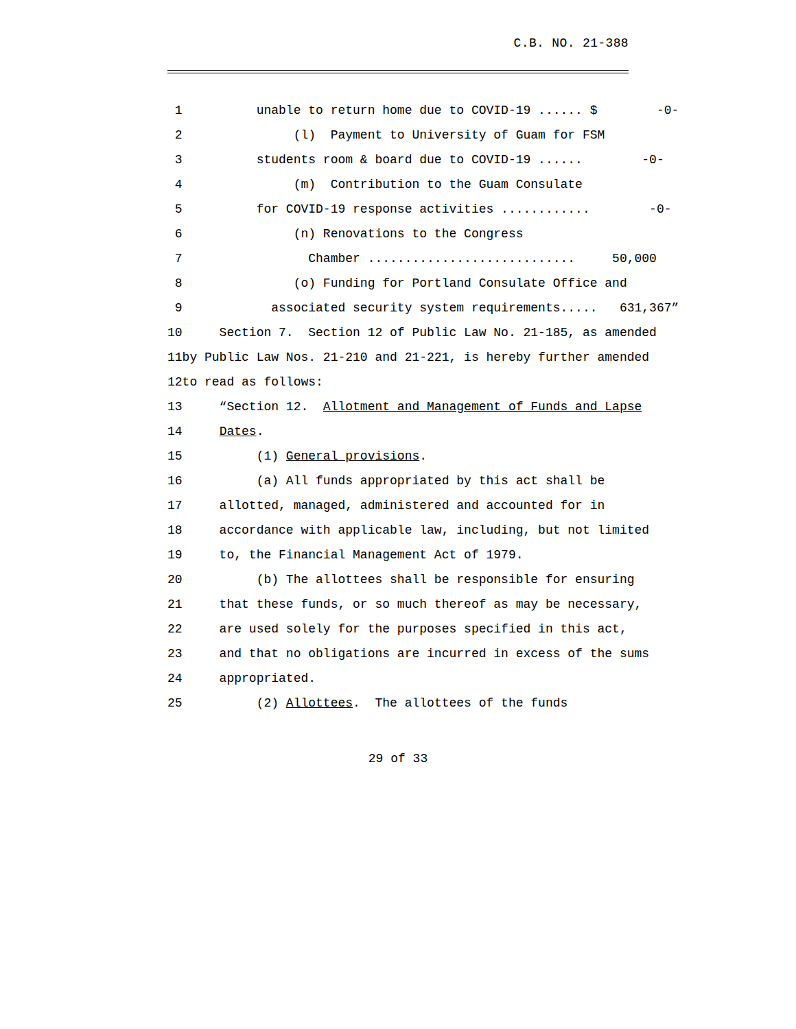C.B. NO. 21-388
| 1 | unable to return home due to COVID-19 ...... $ -0- |
| 2 | (l) Payment to University of Guam for FSM |
| 3 | students room & board due to COVID-19 ...... -0- |
| 4 | (m) Contribution to the Guam Consulate |
| 5 | for COVID-19 response activities ............ -0- |
| 6 | (n) Renovations to the Congress |
| 7 | Chamber ............................ 50,000 |
| 8 | (o) Funding for Portland Consulate Office and |
| 9 | associated security system requirements..... 631,367” |
| 10 | Section 7. Section 12 of Public Law No. 21-185, as amended |
| 11 | by Public Law Nos. 21-210 and 21-221, is hereby further amended |
| 12 | to read as follows: |
| 13 | “Section 12. Allotment and Management of Funds and Lapse |
| 14 | Dates . |
| 15 | (1) General provisions . |
| 16 | (a) All funds appropriated by this act shall be |
| 17 | allotted, managed, administered and accounted for in |
| 18 | accordance with applicable law, including, but not limited |
| 19 | to, the Financial Management Act of 1979. |
| 20 | (b) The allottees shall be responsible for ensuring |
| 21 | that these funds, or so much thereof as may be necessary, |
| 22 | are used solely for the purposes specified in this act, |
| 23 | and that no obligations are incurred in excess of the sums |
| 24 | appropriated. |
| 25 | (2) Allottees . The allottees of the funds |
29 of 33